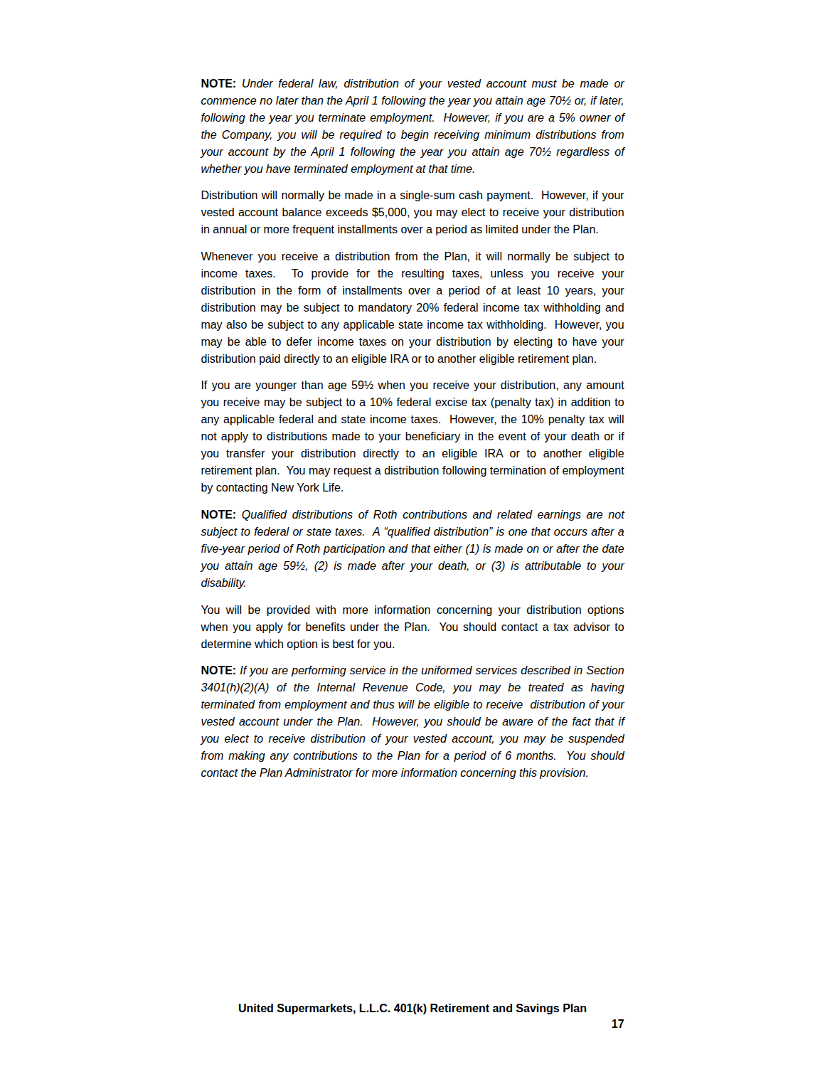NOTE: Under federal law, distribution of your vested account must be made or commence no later than the April 1 following the year you attain age 70½ or, if later, following the year you terminate employment. However, if you are a 5% owner of the Company, you will be required to begin receiving minimum distributions from your account by the April 1 following the year you attain age 70½ regardless of whether you have terminated employment at that time.
Distribution will normally be made in a single-sum cash payment. However, if your vested account balance exceeds $5,000, you may elect to receive your distribution in annual or more frequent installments over a period as limited under the Plan.
Whenever you receive a distribution from the Plan, it will normally be subject to income taxes. To provide for the resulting taxes, unless you receive your distribution in the form of installments over a period of at least 10 years, your distribution may be subject to mandatory 20% federal income tax withholding and may also be subject to any applicable state income tax withholding. However, you may be able to defer income taxes on your distribution by electing to have your distribution paid directly to an eligible IRA or to another eligible retirement plan.
If you are younger than age 59½ when you receive your distribution, any amount you receive may be subject to a 10% federal excise tax (penalty tax) in addition to any applicable federal and state income taxes. However, the 10% penalty tax will not apply to distributions made to your beneficiary in the event of your death or if you transfer your distribution directly to an eligible IRA or to another eligible retirement plan. You may request a distribution following termination of employment by contacting New York Life.
NOTE: Qualified distributions of Roth contributions and related earnings are not subject to federal or state taxes. A “qualified distribution” is one that occurs after a five-year period of Roth participation and that either (1) is made on or after the date you attain age 59½, (2) is made after your death, or (3) is attributable to your disability.
You will be provided with more information concerning your distribution options when you apply for benefits under the Plan. You should contact a tax advisor to determine which option is best for you.
NOTE: If you are performing service in the uniformed services described in Section 3401(h)(2)(A) of the Internal Revenue Code, you may be treated as having terminated from employment and thus will be eligible to receive distribution of your vested account under the Plan. However, you should be aware of the fact that if you elect to receive distribution of your vested account, you may be suspended from making any contributions to the Plan for a period of 6 months. You should contact the Plan Administrator for more information concerning this provision.
United Supermarkets, L.L.C. 401(k) Retirement and Savings Plan 17